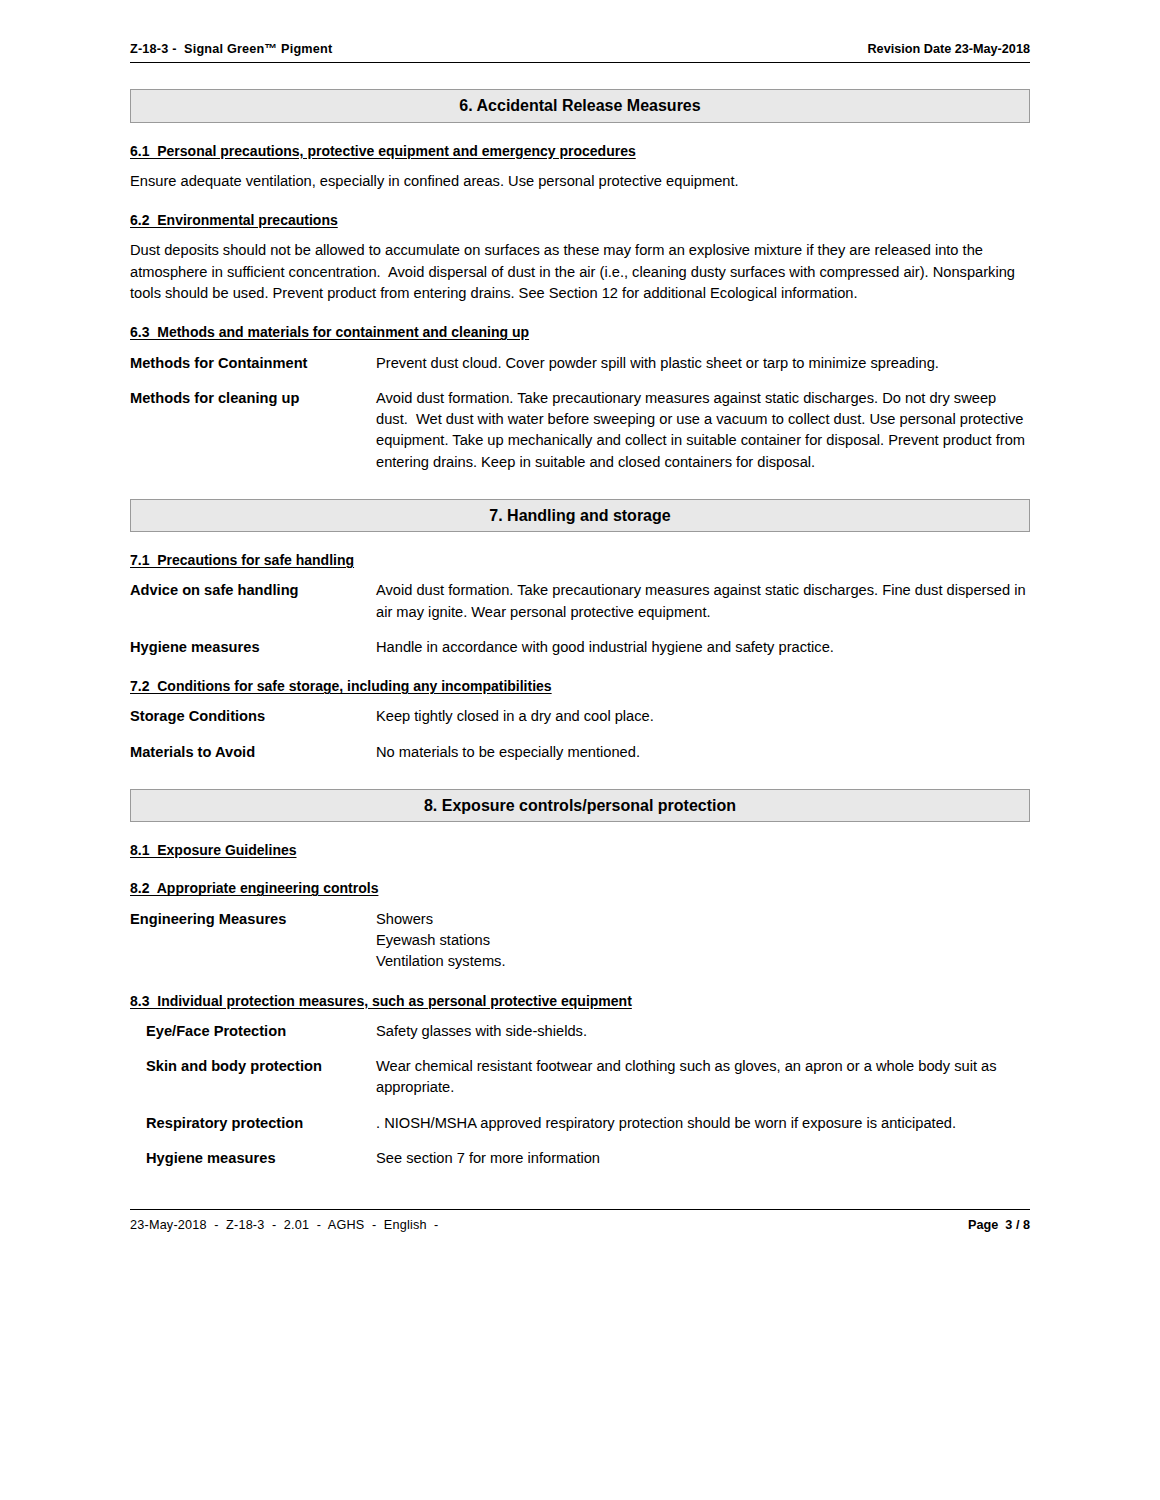Z-18-3 - Signal Green™ Pigment
Revision Date 23-May-2018
6. Accidental Release Measures
6.1 Personal precautions, protective equipment and emergency procedures
Ensure adequate ventilation, especially in confined areas. Use personal protective equipment.
6.2 Environmental precautions
Dust deposits should not be allowed to accumulate on surfaces as these may form an explosive mixture if they are released into the atmosphere in sufficient concentration. Avoid dispersal of dust in the air (i.e., cleaning dusty surfaces with compressed air). Nonsparking tools should be used. Prevent product from entering drains. See Section 12 for additional Ecological information.
6.3 Methods and materials for containment and cleaning up
Methods for Containment
Prevent dust cloud. Cover powder spill with plastic sheet or tarp to minimize spreading.
Methods for cleaning up
Avoid dust formation. Take precautionary measures against static discharges. Do not dry sweep dust. Wet dust with water before sweeping or use a vacuum to collect dust. Use personal protective equipment. Take up mechanically and collect in suitable container for disposal. Prevent product from entering drains. Keep in suitable and closed containers for disposal.
7. Handling and storage
7.1 Precautions for safe handling
Advice on safe handling
Avoid dust formation. Take precautionary measures against static discharges. Fine dust dispersed in air may ignite. Wear personal protective equipment.
Hygiene measures
Handle in accordance with good industrial hygiene and safety practice.
7.2 Conditions for safe storage, including any incompatibilities
Storage Conditions
Keep tightly closed in a dry and cool place.
Materials to Avoid
No materials to be especially mentioned.
8. Exposure controls/personal protection
8.1 Exposure Guidelines
8.2 Appropriate engineering controls
Engineering Measures
Showers
Eyewash stations
Ventilation systems.
8.3 Individual protection measures, such as personal protective equipment
Eye/Face Protection
Safety glasses with side-shields.
Skin and body protection
Wear chemical resistant footwear and clothing such as gloves, an apron or a whole body suit as appropriate.
Respiratory protection
. NIOSH/MSHA approved respiratory protection should be worn if exposure is anticipated.
Hygiene measures
See section 7 for more information
23-May-2018 - Z-18-3 - 2.01 - AGHS - English -
Page 3 / 8